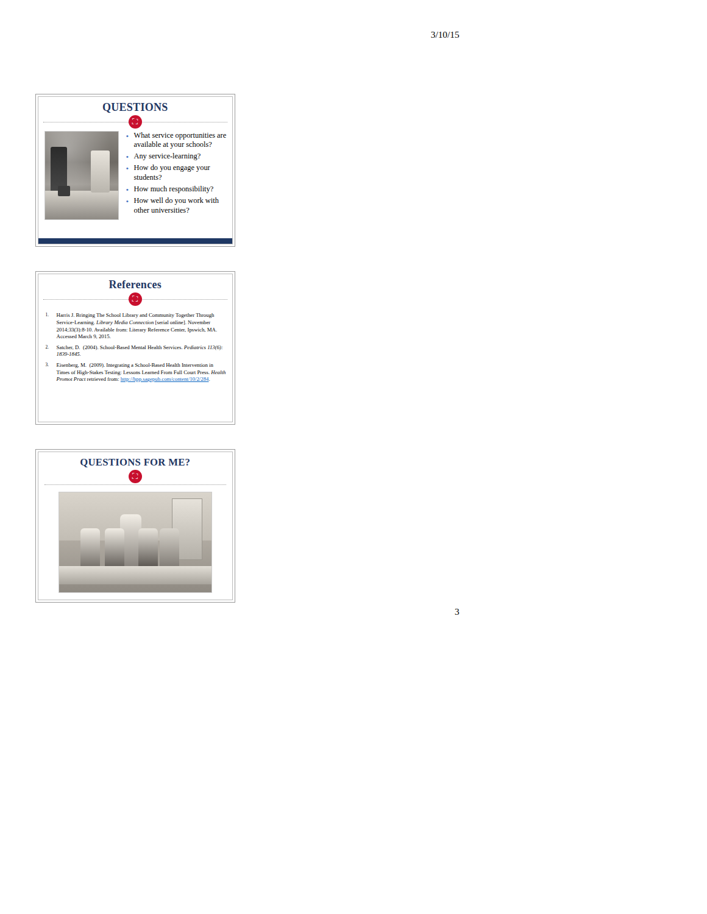3/10/15
QUESTIONS
⛶
What service opportunities are available at your schools?
Any service-learning?
How do you engage your students?
How much responsibility?
How well do you work with other universities?
References
⛶
Harris J. Bringing The School Library and Community Together Through Service-Learning. Library Media Connection [serial online]. November 2014;33(3):8-10. Available from: Literary Reference Center, Ipswich, MA. Accessed March 9, 2015.
Satcher, D. (2004). School-Based Mental Health Services. Pediatrics 113(6): 1839-1845.
Eisenberg, M. (2009). Integrating a School-Based Health Intervention in Times of High-Stakes Testing: Lessons Learned From Full Court Press. Health Promot Pract retrieved from: http://hpp.sagepub.com/content/10/2/284.
QUESTIONS FOR ME?
⛶
3